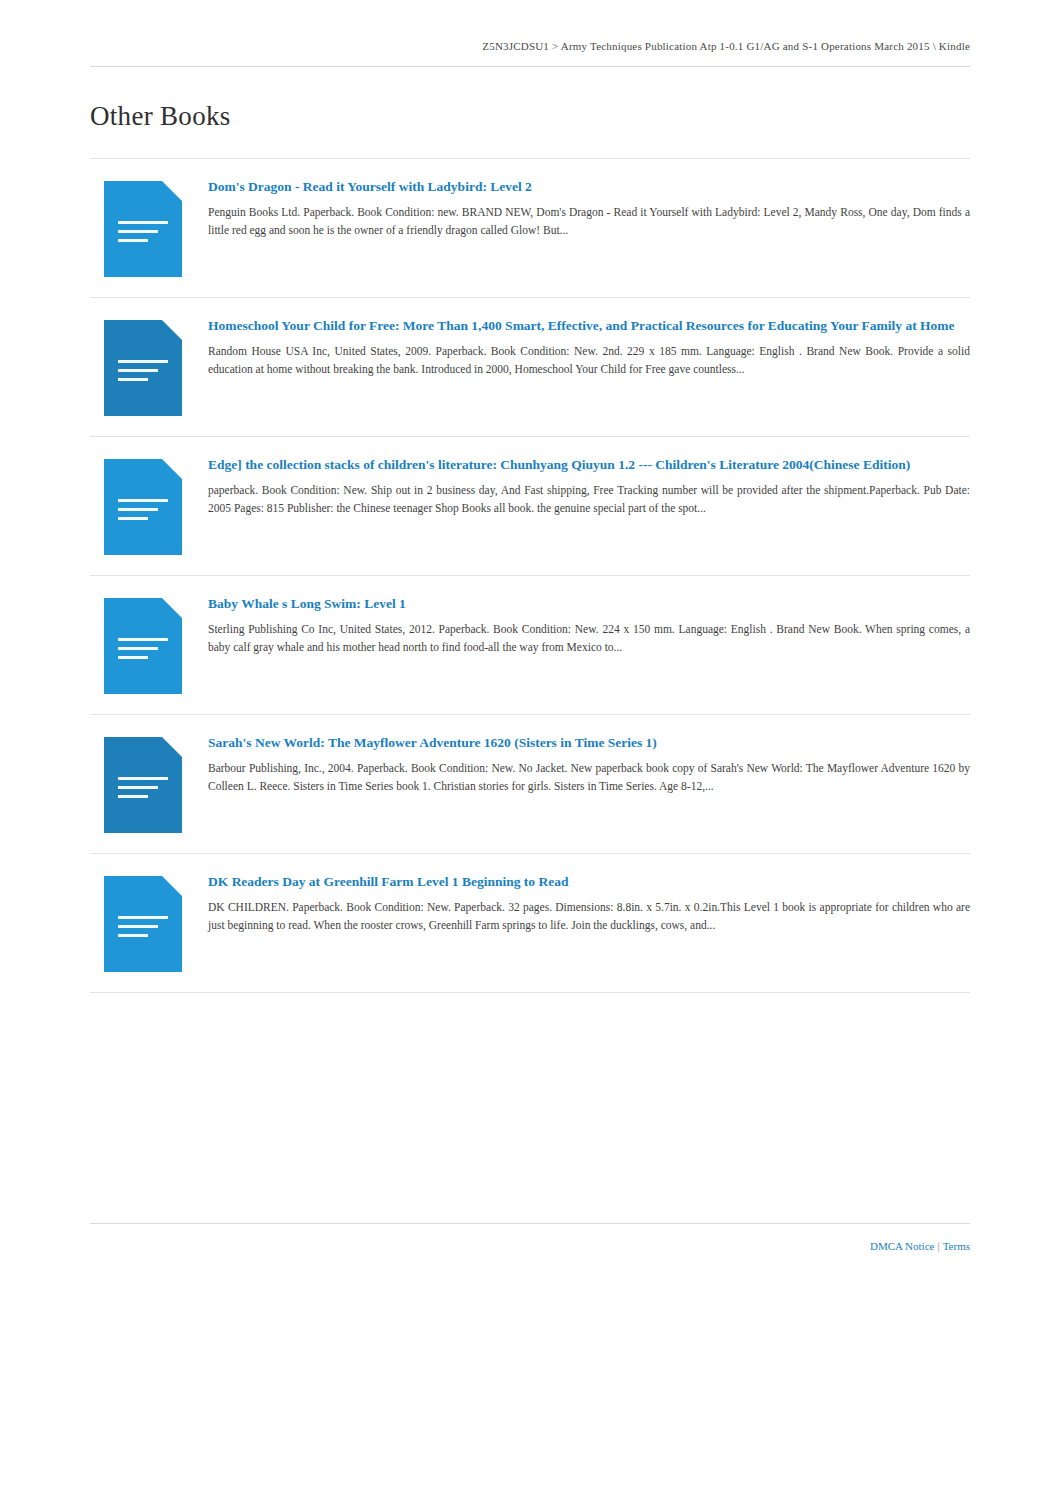Z5N3JCDSU1 > Army Techniques Publication Atp 1-0.1 G1/AG and S-1 Operations March 2015 \ Kindle
Other Books
Dom's Dragon - Read it Yourself with Ladybird: Level 2
Penguin Books Ltd. Paperback. Book Condition: new. BRAND NEW, Dom's Dragon - Read it Yourself with Ladybird: Level 2, Mandy Ross, One day, Dom finds a little red egg and soon he is the owner of a friendly dragon called Glow! But...
Homeschool Your Child for Free: More Than 1,400 Smart, Effective, and Practical Resources for Educating Your Family at Home
Random House USA Inc, United States, 2009. Paperback. Book Condition: New. 2nd. 229 x 185 mm. Language: English . Brand New Book. Provide a solid education at home without breaking the bank. Introduced in 2000, Homeschool Your Child for Free gave countless...
Edge] the collection stacks of children's literature: Chunhyang Qiuyun 1.2 --- Children's Literature 2004(Chinese Edition)
paperback. Book Condition: New. Ship out in 2 business day, And Fast shipping, Free Tracking number will be provided after the shipment.Paperback. Pub Date: 2005 Pages: 815 Publisher: the Chinese teenager Shop Books all book. the genuine special part of the spot...
Baby Whale s Long Swim: Level 1
Sterling Publishing Co Inc, United States, 2012. Paperback. Book Condition: New. 224 x 150 mm. Language: English . Brand New Book. When spring comes, a baby calf gray whale and his mother head north to find food-all the way from Mexico to...
Sarah's New World: The Mayflower Adventure 1620 (Sisters in Time Series 1)
Barbour Publishing, Inc., 2004. Paperback. Book Condition: New. No Jacket. New paperback book copy of Sarah's New World: The Mayflower Adventure 1620 by Colleen L. Reece. Sisters in Time Series book 1. Christian stories for girls. Sisters in Time Series. Age 8-12,...
DK Readers Day at Greenhill Farm Level 1 Beginning to Read
DK CHILDREN. Paperback. Book Condition: New. Paperback. 32 pages. Dimensions: 8.8in. x 5.7in. x 0.2in.This Level 1 book is appropriate for children who are just beginning to read. When the rooster crows, Greenhill Farm springs to life. Join the ducklings, cows, and...
DMCA Notice|Terms